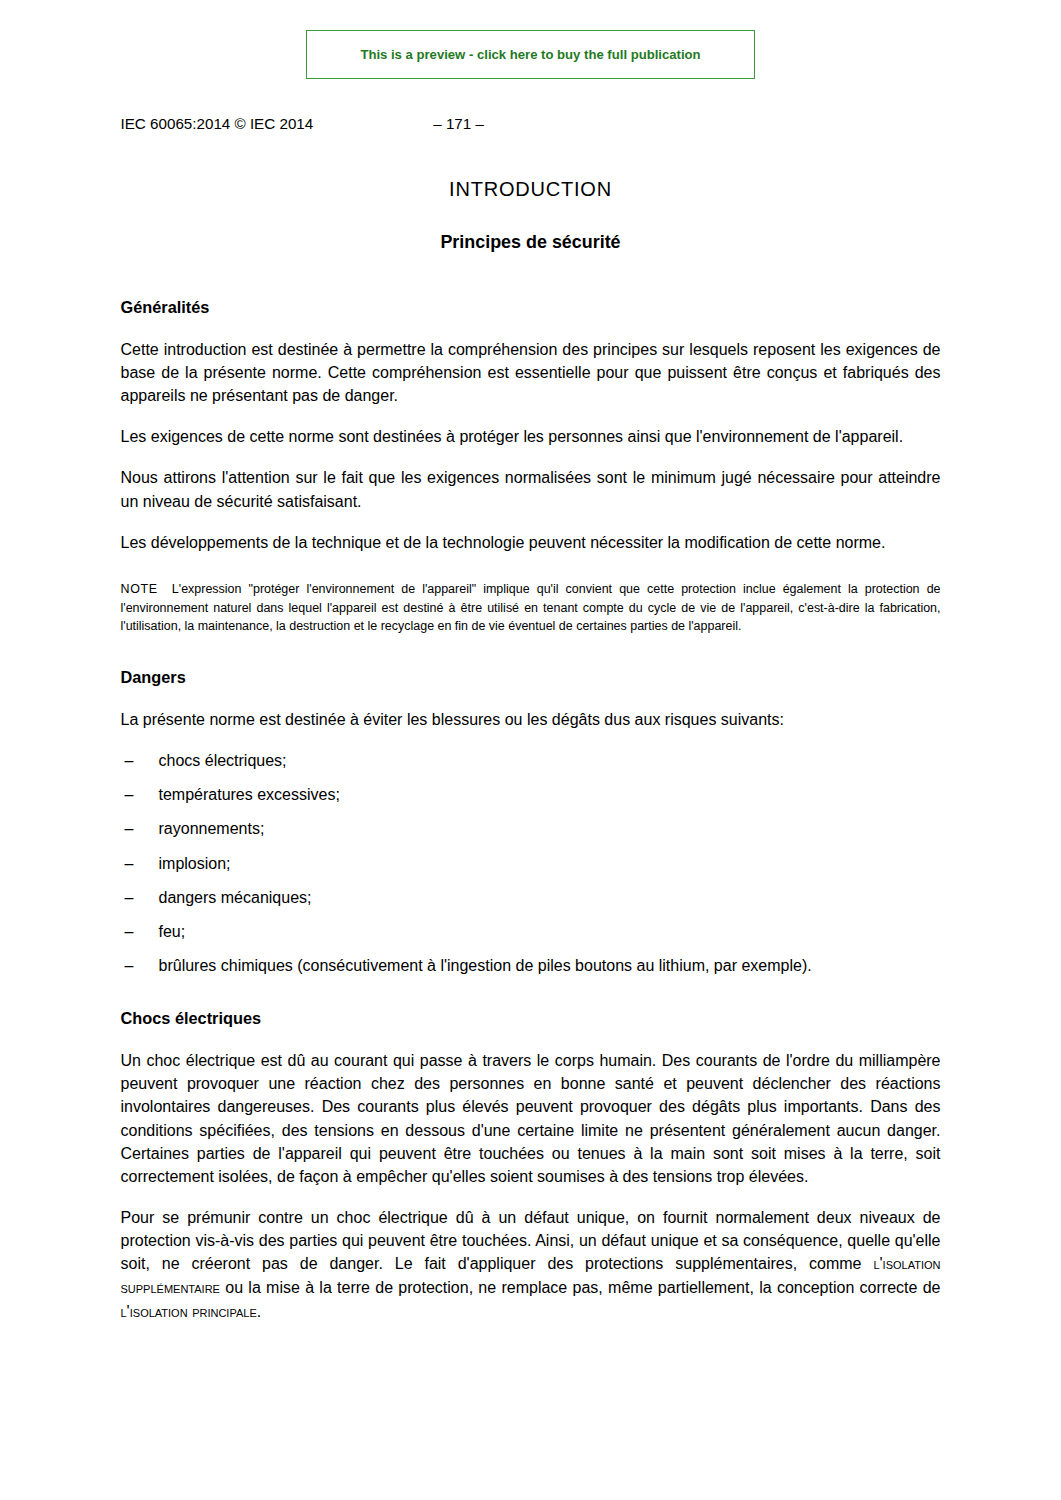This is a preview - click here to buy the full publication
IEC 60065:2014 © IEC 2014 – 171 –
INTRODUCTION
Principes de sécurité
Généralités
Cette introduction est destinée à permettre la compréhension des principes sur lesquels reposent les exigences de base de la présente norme. Cette compréhension est essentielle pour que puissent être conçus et fabriqués des appareils ne présentant pas de danger.
Les exigences de cette norme sont destinées à protéger les personnes ainsi que l'environnement de l'appareil.
Nous attirons l'attention sur le fait que les exigences normalisées sont le minimum jugé nécessaire pour atteindre un niveau de sécurité satisfaisant.
Les développements de la technique et de la technologie peuvent nécessiter la modification de cette norme.
NOTE L'expression "protéger l'environnement de l'appareil" implique qu'il convient que cette protection inclue également la protection de l'environnement naturel dans lequel l'appareil est destiné à être utilisé en tenant compte du cycle de vie de l'appareil, c'est-à-dire la fabrication, l'utilisation, la maintenance, la destruction et le recyclage en fin de vie éventuel de certaines parties de l'appareil.
Dangers
La présente norme est destinée à éviter les blessures ou les dégâts dus aux risques suivants:
chocs électriques;
températures excessives;
rayonnements;
implosion;
dangers mécaniques;
feu;
brûlures chimiques (consécutivement à l'ingestion de piles boutons au lithium, par exemple).
Chocs électriques
Un choc électrique est dû au courant qui passe à travers le corps humain. Des courants de l'ordre du milliampère peuvent provoquer une réaction chez des personnes en bonne santé et peuvent déclencher des réactions involontaires dangereuses. Des courants plus élevés peuvent provoquer des dégâts plus importants. Dans des conditions spécifiées, des tensions en dessous d'une certaine limite ne présentent généralement aucun danger. Certaines parties de l'appareil qui peuvent être touchées ou tenues à la main sont soit mises à la terre, soit correctement isolées, de façon à empêcher qu'elles soient soumises à des tensions trop élevées.
Pour se prémunir contre un choc électrique dû à un défaut unique, on fournit normalement deux niveaux de protection vis-à-vis des parties qui peuvent être touchées. Ainsi, un défaut unique et sa conséquence, quelle qu'elle soit, ne créeront pas de danger. Le fait d'appliquer des protections supplémentaires, comme l'isolation supplémentaire ou la mise à la terre de protection, ne remplace pas, même partiellement, la conception correcte de l'isolation principale.